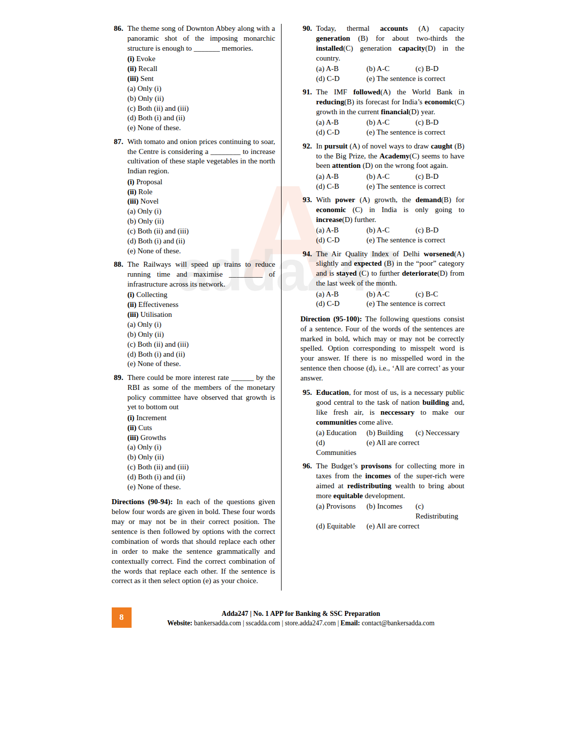A
adda247
86.
The theme song of Downton Abbey along with a panoramic shot of the imposing monarchic structure is enough to _______ memories.
(i) Evoke
(ii) Recall
(iii) Sent
(a) Only (i)
(b) Only (ii)
(c) Both (ii) and (iii)
(d) Both (i) and (ii)
(e) None of these.
87.
With tomato and onion prices continuing to soar, the Centre is considering a ________ to increase cultivation of these staple vegetables in the north Indian region.
(i) Proposal
(ii) Role
(iii) Novel
(a) Only (i)
(b) Only (ii)
(c) Both (ii) and (iii)
(d) Both (i) and (ii)
(e) None of these.
88.
The Railways will speed up trains to reduce running time and maximise _________ of infrastructure across its network.
(i) Collecting
(ii) Effectiveness
(iii) Utilisation
(a) Only (i)
(b) Only (ii)
(c) Both (ii) and (iii)
(d) Both (i) and (ii)
(e) None of these.
89.
There could be more interest rate ______ by the RBI as some of the members of the monetary policy committee have observed that growth is yet to bottom out
(i) Increment
(ii) Cuts
(iii) Growths
(a) Only (i)
(b) Only (ii)
(c) Both (ii) and (iii)
(d) Both (i) and (ii)
(e) None of these.
Directions (90-94): In each of the questions given below four words are given in bold. These four words may or may not be in their correct position. The sentence is then followed by options with the correct combination of words that should replace each other in order to make the sentence grammatically and contextually correct. Find the correct combination of the words that replace each other. If the sentence is correct as it then select option (e) as your choice.
90.
Today, thermal accounts (A) capacity generation (B) for about two-thirds the installed(C) generation capacity(D) in the country.
(a) A-B(b) A-C(c) B-D
(d) C-D(e) The sentence is correct
91.
The IMF followed(A) the World Bank in reducing(B) its forecast for India’s economic(C) growth in the current financial(D) year.
(a) A-B(b) A-C(c) B-D
(d) C-D(e) The sentence is correct
92.
In pursuit (A) of novel ways to draw caught (B) to the Big Prize, the Academy(C) seems to have been attention (D) on the wrong foot again.
(a) A-B(b) A-C(c) B-D
(d) C-B(e) The sentence is correct
93.
With power (A) growth, the demand(B) for economic (C) in India is only going to increase(D) further.
(a) A-B(b) A-C(c) B-D
(d) C-D(e) The sentence is correct
94.
The Air Quality Index of Delhi worsened(A) slightly and expected (B) in the “poor” category and is stayed (C) to further deteriorate(D) from the last week of the month.
(a) A-B(b) A-C(c) B-C
(d) C-D(e) The sentence is correct
Direction (95-100): The following questions consist of a sentence. Four of the words of the sentences are marked in bold, which may or may not be correctly spelled. Option corresponding to misspelt word is your answer. If there is no misspelled word in the sentence then choose (d), i.e., ‘All are correct’ as your answer.
95.
Education, for most of us, is a necessary public good central to the task of nation building and, like fresh air, is neccessary to make our communities come alive.
(a) Education(b) Building(c) Neccessary
(d) Communities(e) All are correct
96.
The Budget’s provisons for collecting more in taxes from the incomes of the super-rich were aimed at redistributing wealth to bring about more equitable development.
(a) Provisons(b) Incomes(c) Redistributing
(d) Equitable(e) All are correct
8
Adda247 | No. 1 APP for Banking & SSC Preparation
Website: bankersadda.com | sscadda.com | store.adda247.com | Email: contact@bankersadda.com